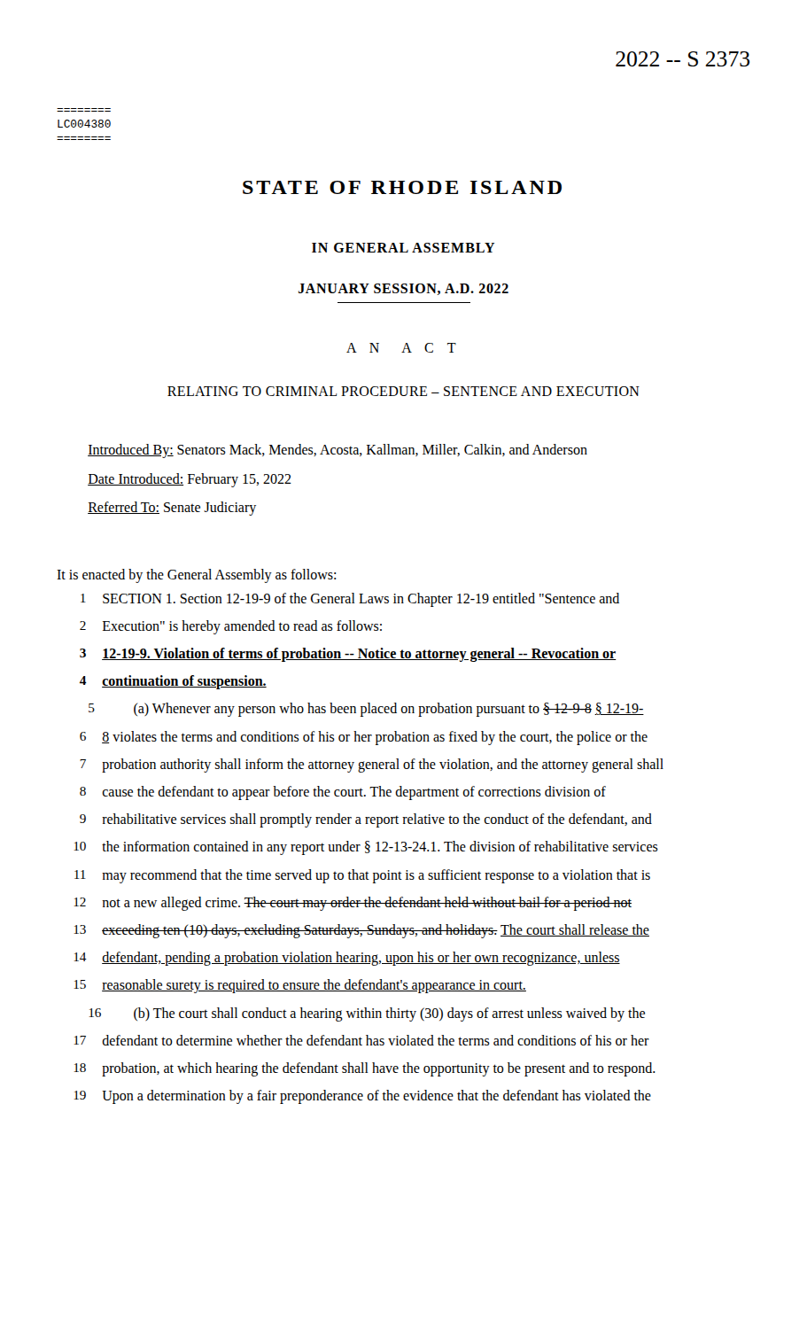2022 -- S 2373
========
LC004380
========
STATE OF RHODE ISLAND
IN GENERAL ASSEMBLY
JANUARY SESSION, A.D. 2022
A N A C T
RELATING TO CRIMINAL PROCEDURE – SENTENCE AND EXECUTION
Introduced By: Senators Mack, Mendes, Acosta, Kallman, Miller, Calkin, and Anderson
Date Introduced: February 15, 2022
Referred To: Senate Judiciary
It is enacted by the General Assembly as follows:
SECTION 1. Section 12-19-9 of the General Laws in Chapter 12-19 entitled "Sentence and
Execution" is hereby amended to read as follows:
12-19-9. Violation of terms of probation -- Notice to attorney general -- Revocation or
continuation of suspension.
(a) Whenever any person who has been placed on probation pursuant to § 12-9-8 § 12-19-
8 violates the terms and conditions of his or her probation as fixed by the court, the police or the
probation authority shall inform the attorney general of the violation, and the attorney general shall
cause the defendant to appear before the court. The department of corrections division of
rehabilitative services shall promptly render a report relative to the conduct of the defendant, and
the information contained in any report under § 12-13-24.1. The division of rehabilitative services
may recommend that the time served up to that point is a sufficient response to a violation that is
not a new alleged crime. The court may order the defendant held without bail for a period not
exceeding ten (10) days, excluding Saturdays, Sundays, and holidays. The court shall release the
defendant, pending a probation violation hearing, upon his or her own recognizance, unless
reasonable surety is required to ensure the defendant's appearance in court.
(b) The court shall conduct a hearing within thirty (30) days of arrest unless waived by the
defendant to determine whether the defendant has violated the terms and conditions of his or her
probation, at which hearing the defendant shall have the opportunity to be present and to respond.
Upon a determination by a fair preponderance of the evidence that the defendant has violated the